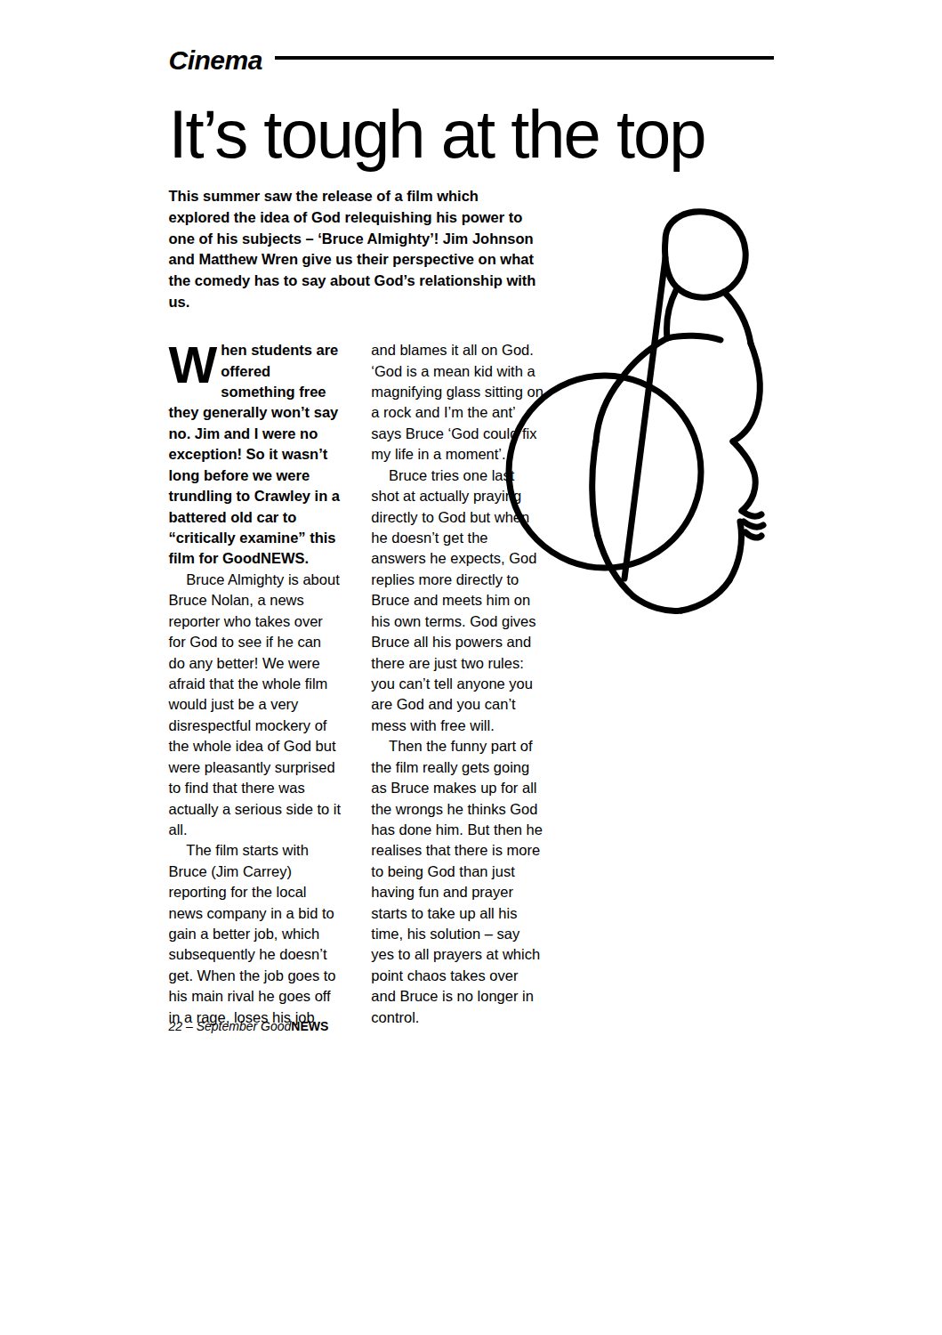Cinema
It’s tough at the top
This summer saw the release of a film which explored the idea of God relequishing his power to one of his subjects – ‘Bruce Almighty’! Jim Johnson and Matthew Wren give us their perspective on what the comedy has to say about God’s relationship with us.
When students are offered something free they generally won’t say no. Jim and I were no exception! So it wasn’t long before we were trundling to Crawley in a battered old car to “critically examine” this film for GoodNEWS.
Bruce Almighty is about Bruce Nolan, a news reporter who takes over for God to see if he can do any better! We were afraid that the whole film would just be a very disrespectful mockery of the whole idea of God but were pleasantly surprised to find that there was actually a serious side to it all.
The film starts with Bruce (Jim Carrey) reporting for the local news company in a bid to gain a better job, which subsequently he doesn’t get. When the job goes to his main rival he goes off in a rage, loses his job and blames it all on God. ‘God is a mean kid with a magnifying glass sitting on a rock and I’m the ant’ says Bruce ‘God could fix my life in a moment’.
Bruce tries one last shot at actually praying directly to God but when he doesn’t get the answers he expects, God replies more directly to Bruce and meets him on his own terms. God gives Bruce all his powers and there are just two rules: you can’t tell anyone you are God and you can’t mess with free will.
Then the funny part of the film really gets going as Bruce makes up for all the wrongs he thinks God has done him. But then he realises that there is more to being God than just having fun and prayer starts to take up all his time, his solution – say yes to all prayers at which point chaos takes over and Bruce is no longer in control.
22 – September Good NEWS